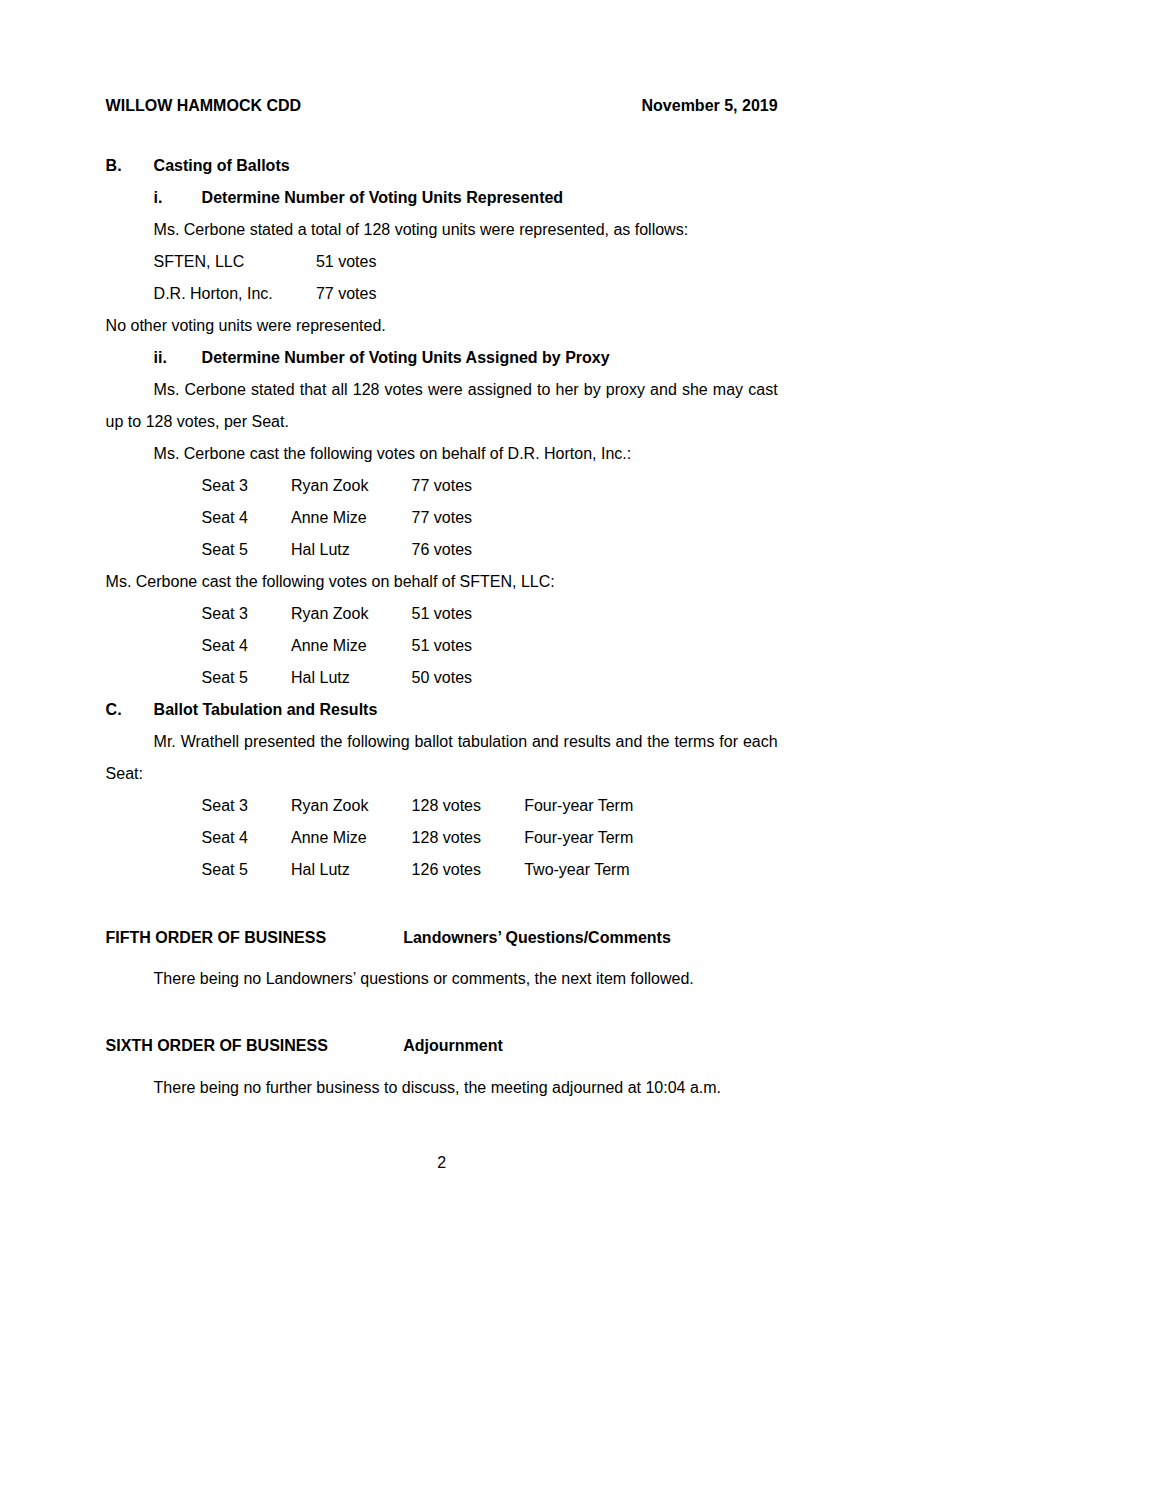WILLOW HAMMOCK CDD November 5, 2019
B.
Casting of Ballots
i.
Determine Number of Voting Units Represented
Ms. Cerbone stated a total of 128 voting units were represented, as follows:
| SFTEN, LLC | 51 votes |
| D.R. Horton, Inc. | 77 votes |
No other voting units were represented.
ii.
Determine Number of Voting Units Assigned by Proxy
Ms. Cerbone stated that all 128 votes were assigned to her by proxy and she may cast up to 128 votes, per Seat.
Ms. Cerbone cast the following votes on behalf of D.R. Horton, Inc.:
| Seat 3 | Ryan Zook | 77 votes |
| Seat 4 | Anne Mize | 77 votes |
| Seat 5 | Hal Lutz | 76 votes |
Ms. Cerbone cast the following votes on behalf of SFTEN, LLC:
| Seat 3 | Ryan Zook | 51 votes |
| Seat 4 | Anne Mize | 51 votes |
| Seat 5 | Hal Lutz | 50 votes |
C.
Ballot Tabulation and Results
Mr. Wrathell presented the following ballot tabulation and results and the terms for each Seat:
| Seat 3 | Ryan Zook | 128 votes | Four-year Term |
| Seat 4 | Anne Mize | 128 votes | Four-year Term |
| Seat 5 | Hal Lutz | 126 votes | Two-year Term |
FIFTH ORDER OF BUSINESS
Landowners’ Questions/Comments
There being no Landowners’ questions or comments, the next item followed.
SIXTH ORDER OF BUSINESS
Adjournment
There being no further business to discuss, the meeting adjourned at 10:04 a.m.
2